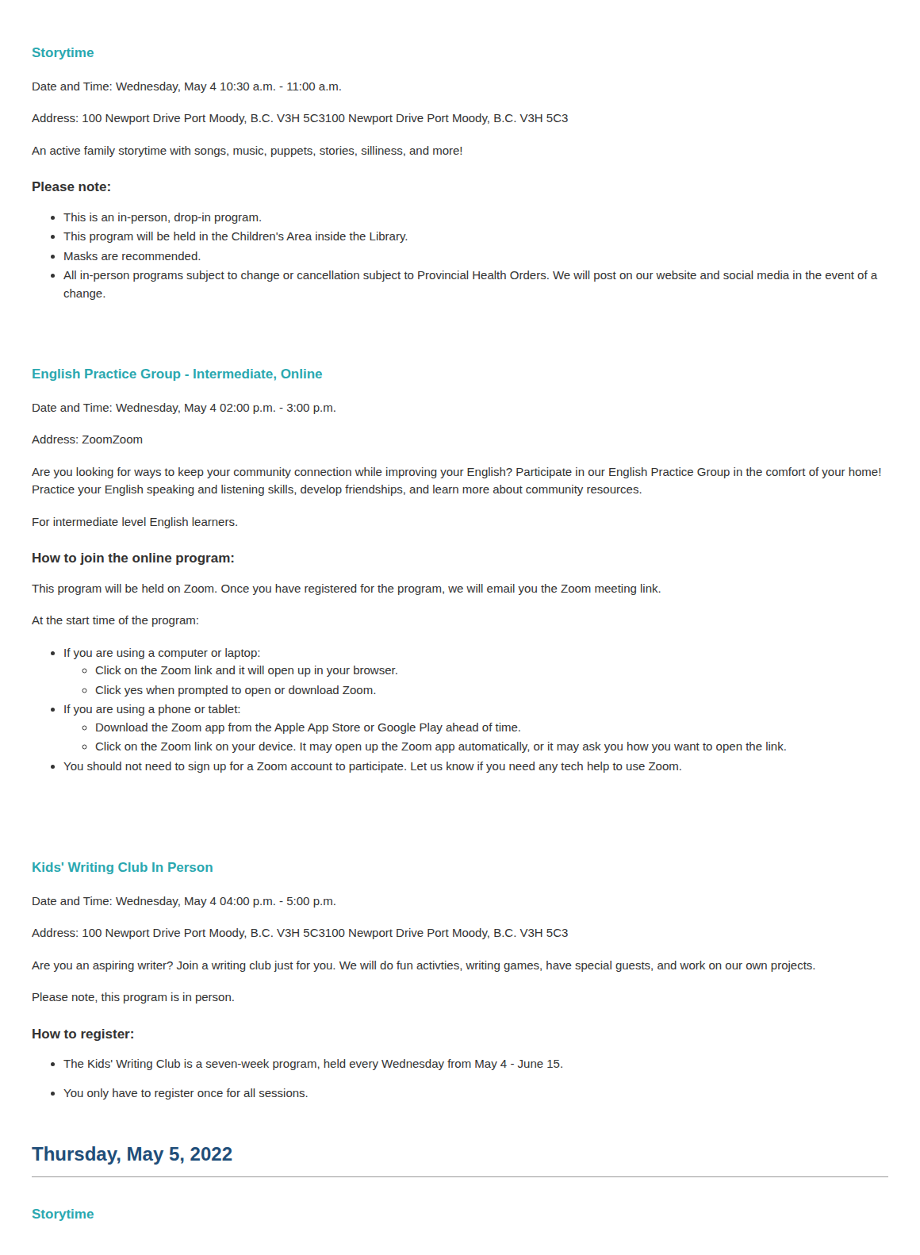Storytime
Date and Time: Wednesday, May 4 10:30 a.m. - 11:00 a.m.
Address: 100 Newport Drive Port Moody, B.C. V3H 5C3100 Newport Drive Port Moody, B.C. V3H 5C3
An active family storytime with songs, music, puppets, stories, silliness, and more!
Please note:
This is an in-person, drop-in program.
This program will be held in the Children's Area inside the Library.
Masks are recommended.
All in-person programs subject to change or cancellation subject to Provincial Health Orders. We will post on our website and social media in the event of a change.
English Practice Group - Intermediate, Online
Date and Time: Wednesday, May 4 02:00 p.m. - 3:00 p.m.
Address: ZoomZoom
Are you looking for ways to keep your community connection while improving your English? Participate in our English Practice Group in the comfort of your home! Practice your English speaking and listening skills, develop friendships, and learn more about community resources.
For intermediate level English learners.
How to join the online program:
This program will be held on Zoom. Once you have registered for the program, we will email you the Zoom meeting link.
At the start time of the program:
If you are using a computer or laptop:
Click on the Zoom link and it will open up in your browser.
Click yes when prompted to open or download Zoom.
If you are using a phone or tablet:
Download the Zoom app from the Apple App Store or Google Play ahead of time.
Click on the Zoom link on your device. It may open up the Zoom app automatically, or it may ask you how you want to open the link.
You should not need to sign up for a Zoom account to participate. Let us know if you need any tech help to use Zoom.
Kids' Writing Club In Person
Date and Time: Wednesday, May 4 04:00 p.m. - 5:00 p.m.
Address: 100 Newport Drive Port Moody, B.C. V3H 5C3100 Newport Drive Port Moody, B.C. V3H 5C3
Are you an aspiring writer? Join a writing club just for you. We will do fun activties, writing games, have special guests, and work on our own projects.
Please note, this program is in person.
How to register:
The Kids' Writing Club is a seven-week program, held every Wednesday from May 4 - June 15.
You only have to register once for all sessions.
Thursday, May 5, 2022
Storytime